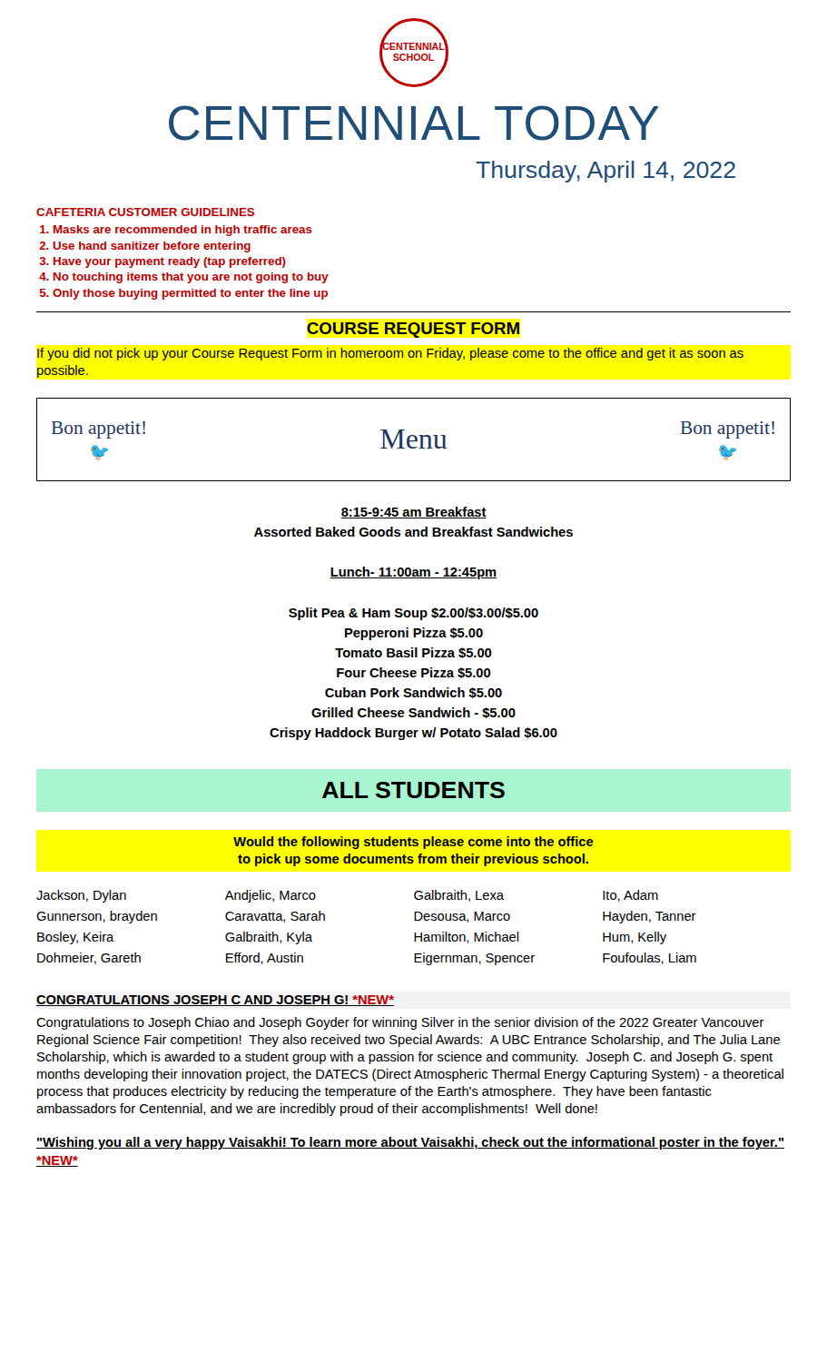CENTENNIAL
SCHOOL
CENTENNIAL TODAY
Thursday, April 14, 2022
CAFETERIA CUSTOMER GUIDELINES
Masks are recommended in high traffic areas
Use hand sanitizer before entering
Have your payment ready (tap preferred)
No touching items that you are not going to buy
Only those buying permitted to enter the line up
COURSE REQUEST FORM
If you did not pick up your Course Request Form in homeroom on Friday, please come to the office and get it as soon as possible.
Bon appetit!🐦
Menu
Bon appetit!🐦
8:15-9:45 am Breakfast
Assorted Baked Goods and Breakfast Sandwiches
Lunch- 11:00am - 12:45pm
Split Pea & Ham Soup $2.00/$3.00/$5.00
Pepperoni Pizza $5.00
Tomato Basil Pizza $5.00
Four Cheese Pizza $5.00
Cuban Pork Sandwich $5.00
Grilled Cheese Sandwich - $5.00
Crispy Haddock Burger w/ Potato Salad $6.00
ALL STUDENTS
Would the following students please come into the office
to pick up some documents from their previous school.
| Jackson, Dylan | Andjelic, Marco | Galbraith, Lexa | Ito, Adam |
| Gunnerson, brayden | Caravatta, Sarah | Desousa, Marco | Hayden, Tanner |
| Bosley, Keira | Galbraith, Kyla | Hamilton, Michael | Hum, Kelly |
| Dohmeier, Gareth | Efford, Austin | Eigernman, Spencer | Foufoulas, Liam |
CONGRATULATIONS JOSEPH C AND JOSEPH G! *NEW*
Congratulations to Joseph Chiao and Joseph Goyder for winning Silver in the senior division of the 2022 Greater Vancouver Regional Science Fair competition! They also received two Special Awards: A UBC Entrance Scholarship, and The Julia Lane Scholarship, which is awarded to a student group with a passion for science and community. Joseph C. and Joseph G. spent months developing their innovation project, the DATECS (Direct Atmospheric Thermal Energy Capturing System) - a theoretical process that produces electricity by reducing the temperature of the Earth's atmosphere. They have been fantastic ambassadors for Centennial, and we are incredibly proud of their accomplishments! Well done!
"Wishing you all a very happy Vaisakhi! To learn more about Vaisakhi, check out the informational poster in the foyer." *NEW*